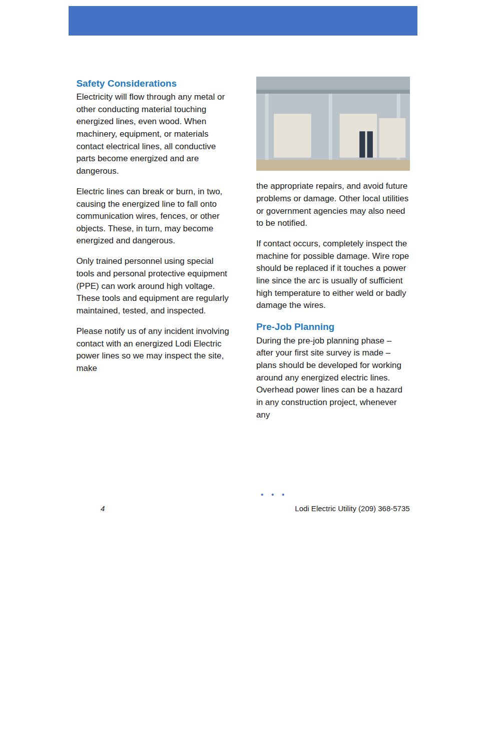Safety Considerations
Electricity will flow through any metal or other conducting material touching energized lines, even wood. When machinery, equipment, or materials contact electrical lines, all conductive parts become energized and are dangerous.
Electric lines can break or burn, in two, causing the energized line to fall onto communication wires, fences, or other objects. These, in turn, may become energized and dangerous.
Only trained personnel using special tools and personal protective equipment (PPE) can work around high voltage. These tools and equipment are regularly maintained, tested, and inspected.
Please notify us of any incident involving contact with an energized Lodi Electric power lines so we may inspect the site, make
the appropriate repairs, and avoid future problems or damage. Other local utilities or government agencies may also need to be notified.
If contact occurs, completely inspect the machine for possible damage. Wire rope should be replaced if it touches a power line since the arc is usually of sufficient high temperature to either weld or badly damage the wires.
Pre-Job Planning
During the pre-job planning phase – after your first site survey is made – plans should be developed for working around any energized electric lines. Overhead power lines can be a hazard in any construction project, whenever any
• • •
4 Lodi Electric Utility (209) 368-5735